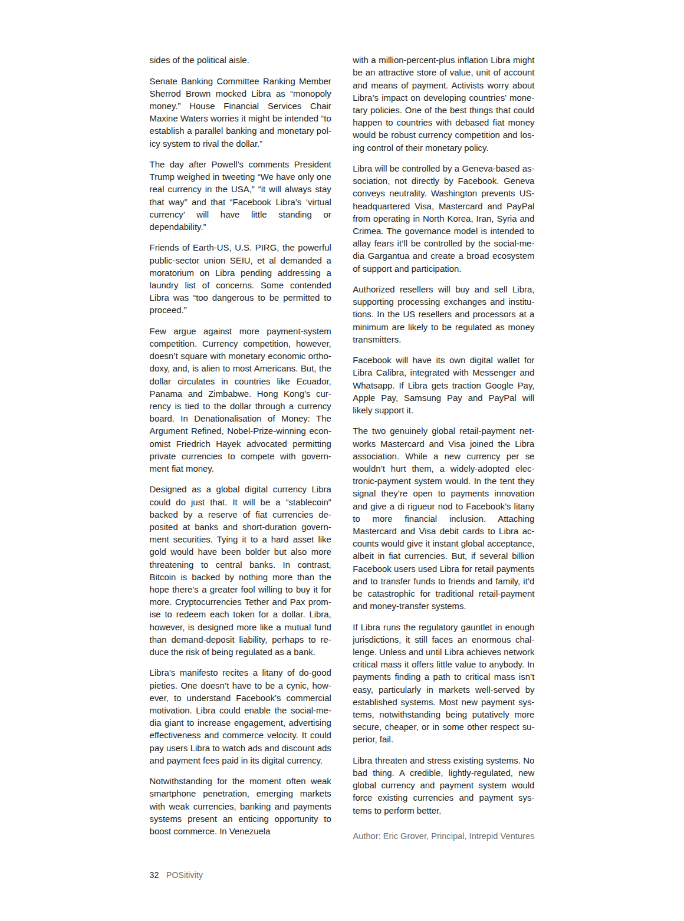sides of the political aisle.
Senate Banking Committee Ranking Member Sherrod Brown mocked Libra as “monopoly money.” House Financial Services Chair Maxine Waters worries it might be intended “to establish a parallel banking and monetary policy system to rival the dollar.”
The day after Powell’s comments President Trump weighed in tweeting “We have only one real currency in the USA,” “it will always stay that way” and that “Facebook Libra’s ‘virtual currency’ will have little standing or dependability.”
Friends of Earth-US, U.S. PIRG, the powerful public-sector union SEIU, et al demanded a moratorium on Libra pending addressing a laundry list of concerns. Some contended Libra was “too dangerous to be permitted to proceed.”
Few argue against more payment-system competition. Currency competition, however, doesn’t square with monetary economic orthodoxy, and, is alien to most Americans. But, the dollar circulates in countries like Ecuador, Panama and Zimbabwe. Hong Kong’s currency is tied to the dollar through a currency board. In Denationalisation of Money: The Argument Refined, Nobel-Prize-winning economist Friedrich Hayek advocated permitting private currencies to compete with government fiat money.
Designed as a global digital currency Libra could do just that. It will be a “stablecoin” backed by a reserve of fiat currencies deposited at banks and short-duration government securities. Tying it to a hard asset like gold would have been bolder but also more threatening to central banks. In contrast, Bitcoin is backed by nothing more than the hope there’s a greater fool willing to buy it for more. Cryptocurrencies Tether and Pax promise to redeem each token for a dollar. Libra, however, is designed more like a mutual fund than demand-deposit liability, perhaps to reduce the risk of being regulated as a bank.
Libra’s manifesto recites a litany of do-good pieties. One doesn’t have to be a cynic, however, to understand Facebook’s commercial motivation. Libra could enable the social-media giant to increase engagement, advertising effectiveness and commerce velocity. It could pay users Libra to watch ads and discount ads and payment fees paid in its digital currency.
Notwithstanding for the moment often weak smartphone penetration, emerging markets with weak currencies, banking and payments systems present an enticing opportunity to boost commerce. In Venezuela
with a million-percent-plus inflation Libra might be an attractive store of value, unit of account and means of payment. Activists worry about Libra’s impact on developing countries’ monetary policies. One of the best things that could happen to countries with debased fiat money would be robust currency competition and losing control of their monetary policy.
Libra will be controlled by a Geneva-based association, not directly by Facebook. Geneva conveys neutrality. Washington prevents US-headquartered Visa, Mastercard and PayPal from operating in North Korea, Iran, Syria and Crimea. The governance model is intended to allay fears it’ll be controlled by the social-media Gargantua and create a broad ecosystem of support and participation.
Authorized resellers will buy and sell Libra, supporting processing exchanges and institutions. In the US resellers and processors at a minimum are likely to be regulated as money transmitters.
Facebook will have its own digital wallet for Libra Calibra, integrated with Messenger and Whatsapp. If Libra gets traction Google Pay, Apple Pay, Samsung Pay and PayPal will likely support it.
The two genuinely global retail-payment networks Mastercard and Visa joined the Libra association. While a new currency per se wouldn’t hurt them, a widely-adopted electronic-payment system would. In the tent they signal they’re open to payments innovation and give a di rigueur nod to Facebook’s litany to more financial inclusion. Attaching Mastercard and Visa debit cards to Libra accounts would give it instant global acceptance, albeit in fiat currencies. But, if several billion Facebook users used Libra for retail payments and to transfer funds to friends and family, it’d be catastrophic for traditional retail-payment and money-transfer systems.
If Libra runs the regulatory gauntlet in enough jurisdictions, it still faces an enormous challenge. Unless and until Libra achieves network critical mass it offers little value to anybody. In payments finding a path to critical mass isn’t easy, particularly in markets well-served by established systems. Most new payment systems, notwithstanding being putatively more secure, cheaper, or in some other respect superior, fail.
Libra threaten and stress existing systems. No bad thing. A credible, lightly-regulated, new global currency and payment system would force existing currencies and payment systems to perform better.
Author: Eric Grover, Principal, Intrepid Ventures
32 POSitivity